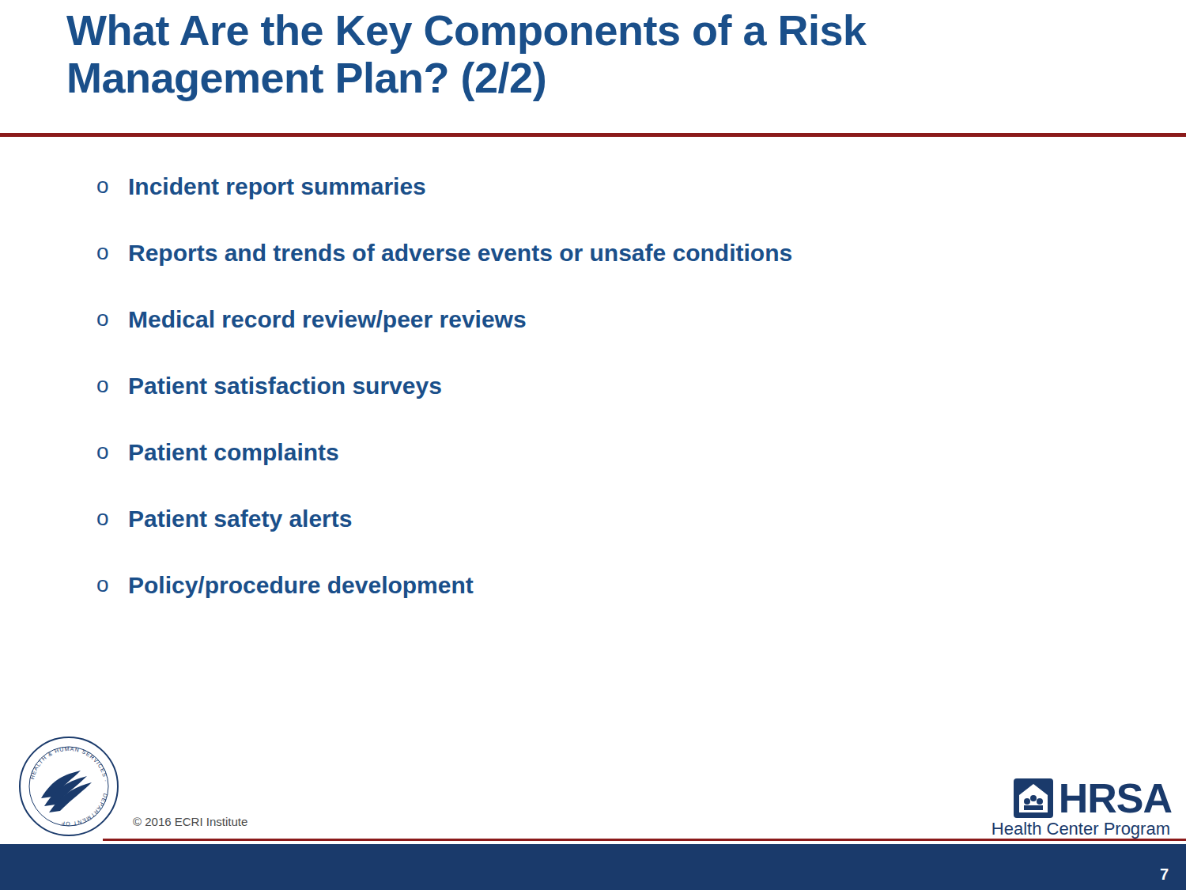What Are the Key Components of a Risk Management Plan? (2/2)
Incident report summaries
Reports and trends of adverse events or unsafe conditions
Medical record review/peer reviews
Patient satisfaction surveys
Patient complaints
Patient safety alerts
Policy/procedure development
HEALTH & HUMAN SERVICES · USA DEPARTMENT OF
© 2016 ECRI Institute
HRSA
Health Center Program
7